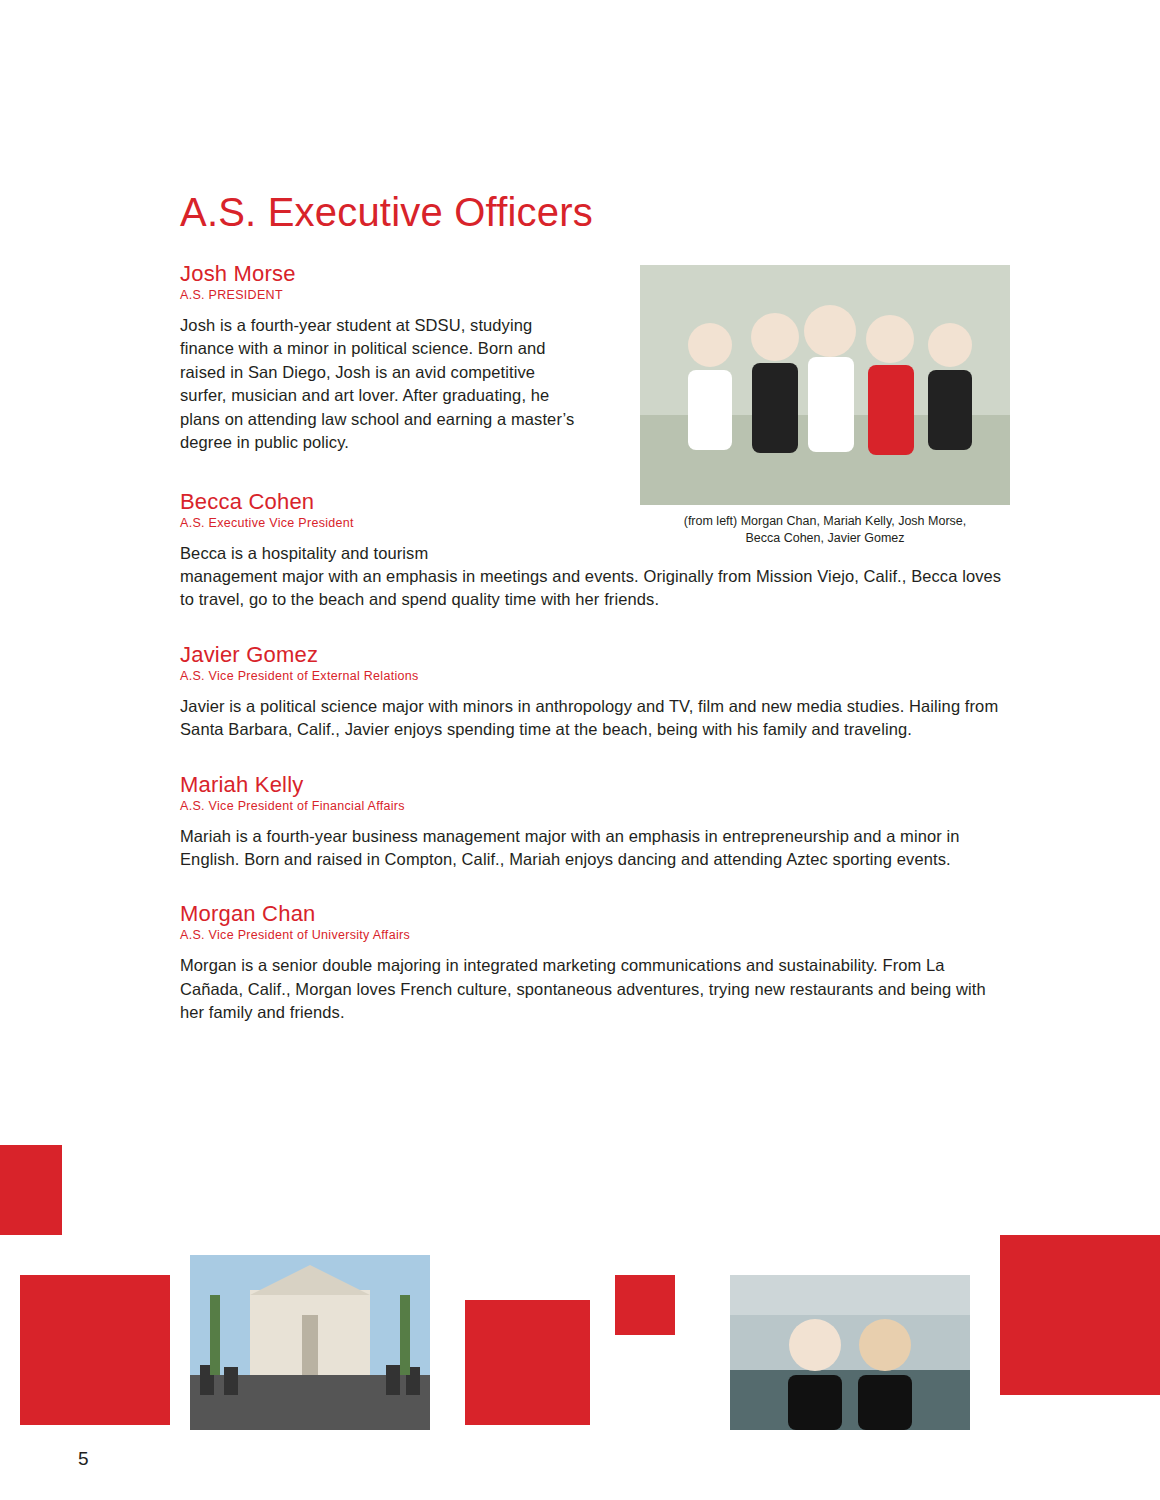A.S. Executive Officers
(from left) Morgan Chan, Mariah Kelly, Josh Morse,
Becca Cohen, Javier Gomez
Josh Morse
A.S. President
Josh is a fourth-year student at SDSU, studying finance with a minor in political science. Born and raised in San Diego, Josh is an avid competitive surfer, musician and art lover. After graduating, he plans on attending law school and earning a master’s degree in public policy.
Becca Cohen
A.S. Executive Vice President
Becca is a hospitality and tourism
management major with an emphasis in meetings and events. Originally from Mission Viejo, Calif., Becca loves to travel, go to the beach and spend quality time with her friends.
Javier Gomez
A.S. Vice President of External Relations
Javier is a political science major with minors in anthropology and TV, film and new media studies. Hailing from Santa Barbara, Calif., Javier enjoys spending time at the beach, being with his family and traveling.
Mariah Kelly
A.S. Vice President of Financial Affairs
Mariah is a fourth-year business management major with an emphasis in entrepreneurship and a minor in English. Born and raised in Compton, Calif., Mariah enjoys dancing and attending Aztec sporting events.
Morgan Chan
A.S. Vice President of University Affairs
Morgan is a senior double majoring in integrated marketing communications and sustainability. From La Cañada, Calif., Morgan loves French culture, spontaneous adventures, trying new restaurants and being with her family and friends.
5